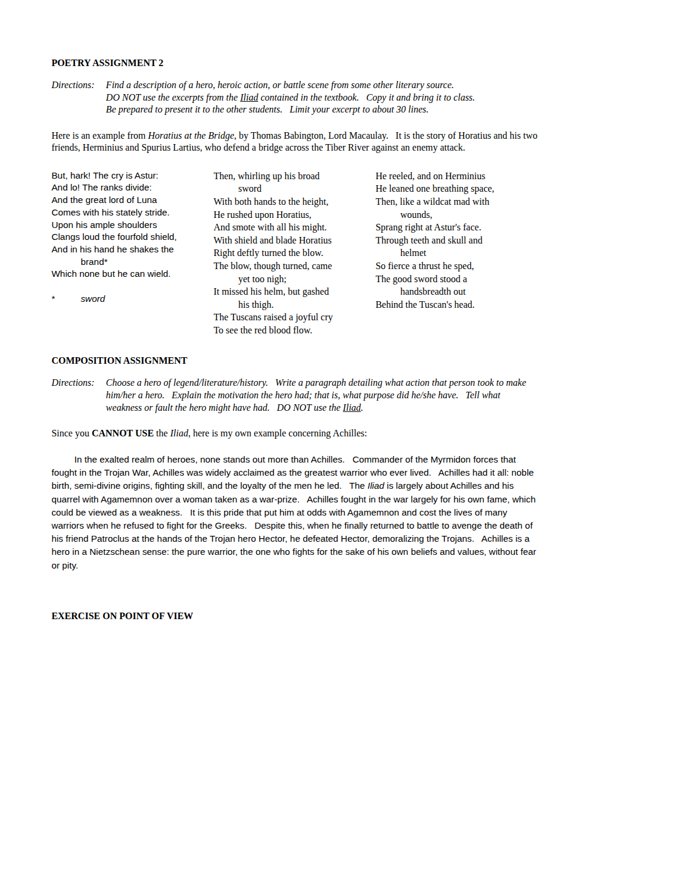POETRY ASSIGNMENT 2
| Directions: | Find a description of a hero, heroic action, or battle scene from some other literary source. DO NOT use the excerpts from the Iliad contained in the textbook. Copy it and bring it to class. Be prepared to present it to the other students. Limit your excerpt to about 30 lines. |
Here is an example from Horatius at the Bridge, by Thomas Babington, Lord Macaulay. It is the story of Horatius and his two friends, Herminius and Spurius Lartius, who defend a bridge across the Tiber River against an enemy attack.
| But, hark! The cry is Astur: And lo! The ranks divide: And the great lord of Luna Comes with his stately stride. Upon his ample shoulders Clangs loud the fourfold shield, And in his hand he shakes the brand* Which none but he can wield. * sword | Then, whirling up his broad sword With both hands to the height, He rushed upon Horatius, And smote with all his might. With shield and blade Horatius Right deftly turned the blow. The blow, though turned, came yet too nigh; It missed his helm, but gashed his thigh. The Tuscans raised a joyful cry To see the red blood flow. | He reeled, and on Herminius He leaned one breathing space, Then, like a wildcat mad with wounds, Sprang right at Astur's face. Through teeth and skull and helmet So fierce a thrust he sped, The good sword stood a handsbreadth out Behind the Tuscan's head. |
COMPOSITION ASSIGNMENT
| Directions: | Choose a hero of legend/literature/history. Write a paragraph detailing what action that person took to make him/her a hero. Explain the motivation the hero had; that is, what purpose did he/she have. Tell what weakness or fault the hero might have had. DO NOT use the Iliad . |
Since you CANNOT USE the Iliad, here is my own example concerning Achilles:
In the exalted realm of heroes, none stands out more than Achilles. Commander of the Myrmidon forces that fought in the Trojan War, Achilles was widely acclaimed as the greatest warrior who ever lived. Achilles had it all: noble birth, semi-divine origins, fighting skill, and the loyalty of the men he led. The Iliad is largely about Achilles and his quarrel with Agamemnon over a woman taken as a war-prize. Achilles fought in the war largely for his own fame, which could be viewed as a weakness. It is this pride that put him at odds with Agamemnon and cost the lives of many warriors when he refused to fight for the Greeks. Despite this, when he finally returned to battle to avenge the death of his friend Patroclus at the hands of the Trojan hero Hector, he defeated Hector, demoralizing the Trojans. Achilles is a hero in a Nietzschean sense: the pure warrior, the one who fights for the sake of his own beliefs and values, without fear or pity.
EXERCISE ON POINT OF VIEW